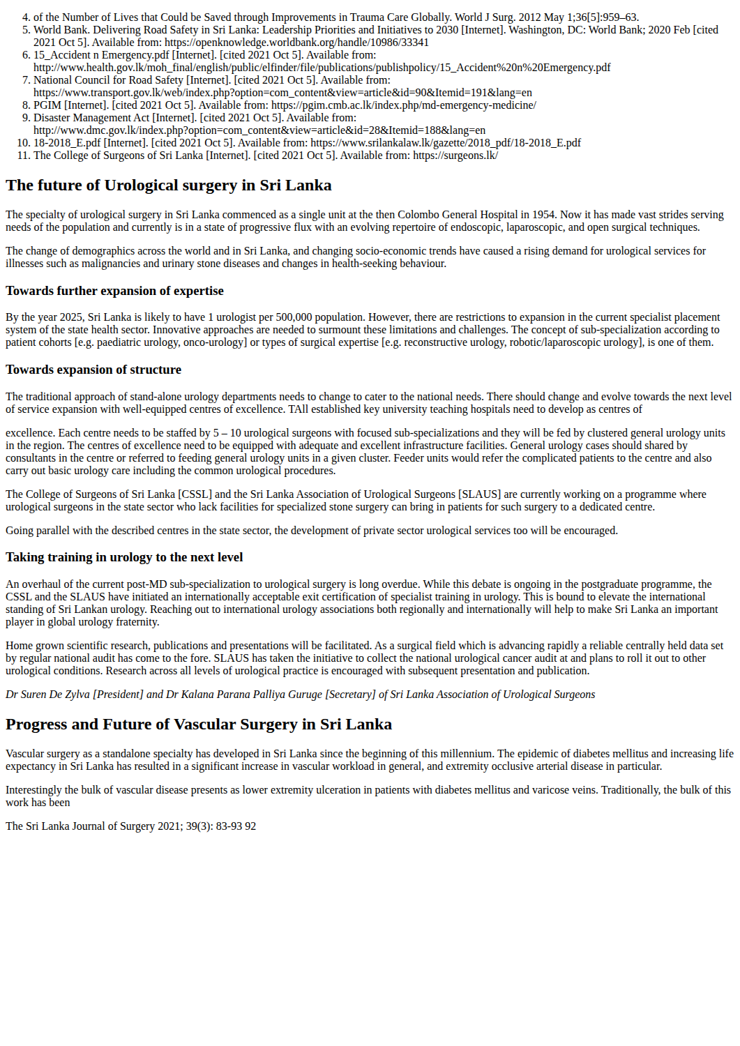of the Number of Lives that Could be Saved through Improvements in Trauma Care Globally. World J Surg. 2012 May 1;36[5]:959–63.
World Bank. Delivering Road Safety in Sri Lanka: Leadership Priorities and Initiatives to 2030 [Internet]. Washington, DC: World Bank; 2020 Feb [cited 2021 Oct 5]. Available from: https://openknowledge.worldbank.org/handle/10986/33341
15_Accident n Emergency.pdf [Internet]. [cited 2021 Oct 5]. Available from:
http://www.health.gov.lk/moh_final/english/public/elfinder/file/publications/publishpolicy/15_Accident%20n%20Emergency.pdf
National Council for Road Safety [Internet]. [cited 2021 Oct 5]. Available from:
https://www.transport.gov.lk/web/index.php?option=com_content&view=article&id=90&Itemid=191&lang=en
PGIM [Internet]. [cited 2021 Oct 5]. Available from: https://pgim.cmb.ac.lk/index.php/md-emergency-medicine/
Disaster Management Act [Internet]. [cited 2021 Oct 5]. Available from:
http://www.dmc.gov.lk/index.php?option=com_content&view=article&id=28&Itemid=188&lang=en
18-2018_E.pdf [Internet]. [cited 2021 Oct 5]. Available from: https://www.srilankalaw.lk/gazette/2018_pdf/18-2018_E.pdf
The College of Surgeons of Sri Lanka [Internet]. [cited 2021 Oct 5]. Available from: https://surgeons.lk/
The future of Urological surgery in Sri Lanka
The specialty of urological surgery in Sri Lanka commenced as a single unit at the then Colombo General Hospital in 1954. Now it has made vast strides serving needs of the population and currently is in a state of progressive flux with an evolving repertoire of endoscopic, laparoscopic, and open surgical techniques.
The change of demographics across the world and in Sri Lanka, and changing socio-economic trends have caused a rising demand for urological services for illnesses such as malignancies and urinary stone diseases and changes in health-seeking behaviour.
Towards further expansion of expertise
By the year 2025, Sri Lanka is likely to have 1 urologist per 500,000 population. However, there are restrictions to expansion in the current specialist placement system of the state health sector. Innovative approaches are needed to surmount these limitations and challenges. The concept of sub-specialization according to patient cohorts [e.g. paediatric urology, onco-urology] or types of surgical expertise [e.g. reconstructive urology, robotic/laparoscopic urology], is one of them.
Towards expansion of structure
The traditional approach of stand-alone urology departments needs to change to cater to the national needs. There should change and evolve towards the next level of service expansion with well-equipped centres of excellence. TAll established key university teaching hospitals need to develop as centres of
excellence. Each centre needs to be staffed by 5 – 10 urological surgeons with focused sub-specializations and they will be fed by clustered general urology units in the region. The centres of excellence need to be equipped with adequate and excellent infrastructure facilities. General urology cases should shared by consultants in the centre or referred to feeding general urology units in a given cluster. Feeder units would refer the complicated patients to the centre and also carry out basic urology care including the common urological procedures.
The College of Surgeons of Sri Lanka [CSSL] and the Sri Lanka Association of Urological Surgeons [SLAUS] are currently working on a programme where urological surgeons in the state sector who lack facilities for specialized stone surgery can bring in patients for such surgery to a dedicated centre.
Going parallel with the described centres in the state sector, the development of private sector urological services too will be encouraged.
Taking training in urology to the next level
An overhaul of the current post-MD sub-specialization to urological surgery is long overdue. While this debate is ongoing in the postgraduate programme, the CSSL and the SLAUS have initiated an internationally acceptable exit certification of specialist training in urology. This is bound to elevate the international standing of Sri Lankan urology. Reaching out to international urology associations both regionally and internationally will help to make Sri Lanka an important player in global urology fraternity.
Home grown scientific research, publications and presentations will be facilitated. As a surgical field which is advancing rapidly a reliable centrally held data set by regular national audit has come to the fore. SLAUS has taken the initiative to collect the national urological cancer audit at and plans to roll it out to other urological conditions. Research across all levels of urological practice is encouraged with subsequent presentation and publication.
Dr Suren De Zylva [President] and Dr Kalana Parana Palliya Guruge [Secretary] of Sri Lanka Association of Urological Surgeons
Progress and Future of Vascular Surgery in Sri Lanka
Vascular surgery as a standalone specialty has developed in Sri Lanka since the beginning of this millennium. The epidemic of diabetes mellitus and increasing life expectancy in Sri Lanka has resulted in a significant increase in vascular workload in general, and extremity occlusive arterial disease in particular.
Interestingly the bulk of vascular disease presents as lower extremity ulceration in patients with diabetes mellitus and varicose veins. Traditionally, the bulk of this work has been
The Sri Lanka Journal of Surgery 2021; 39(3): 83-93 92